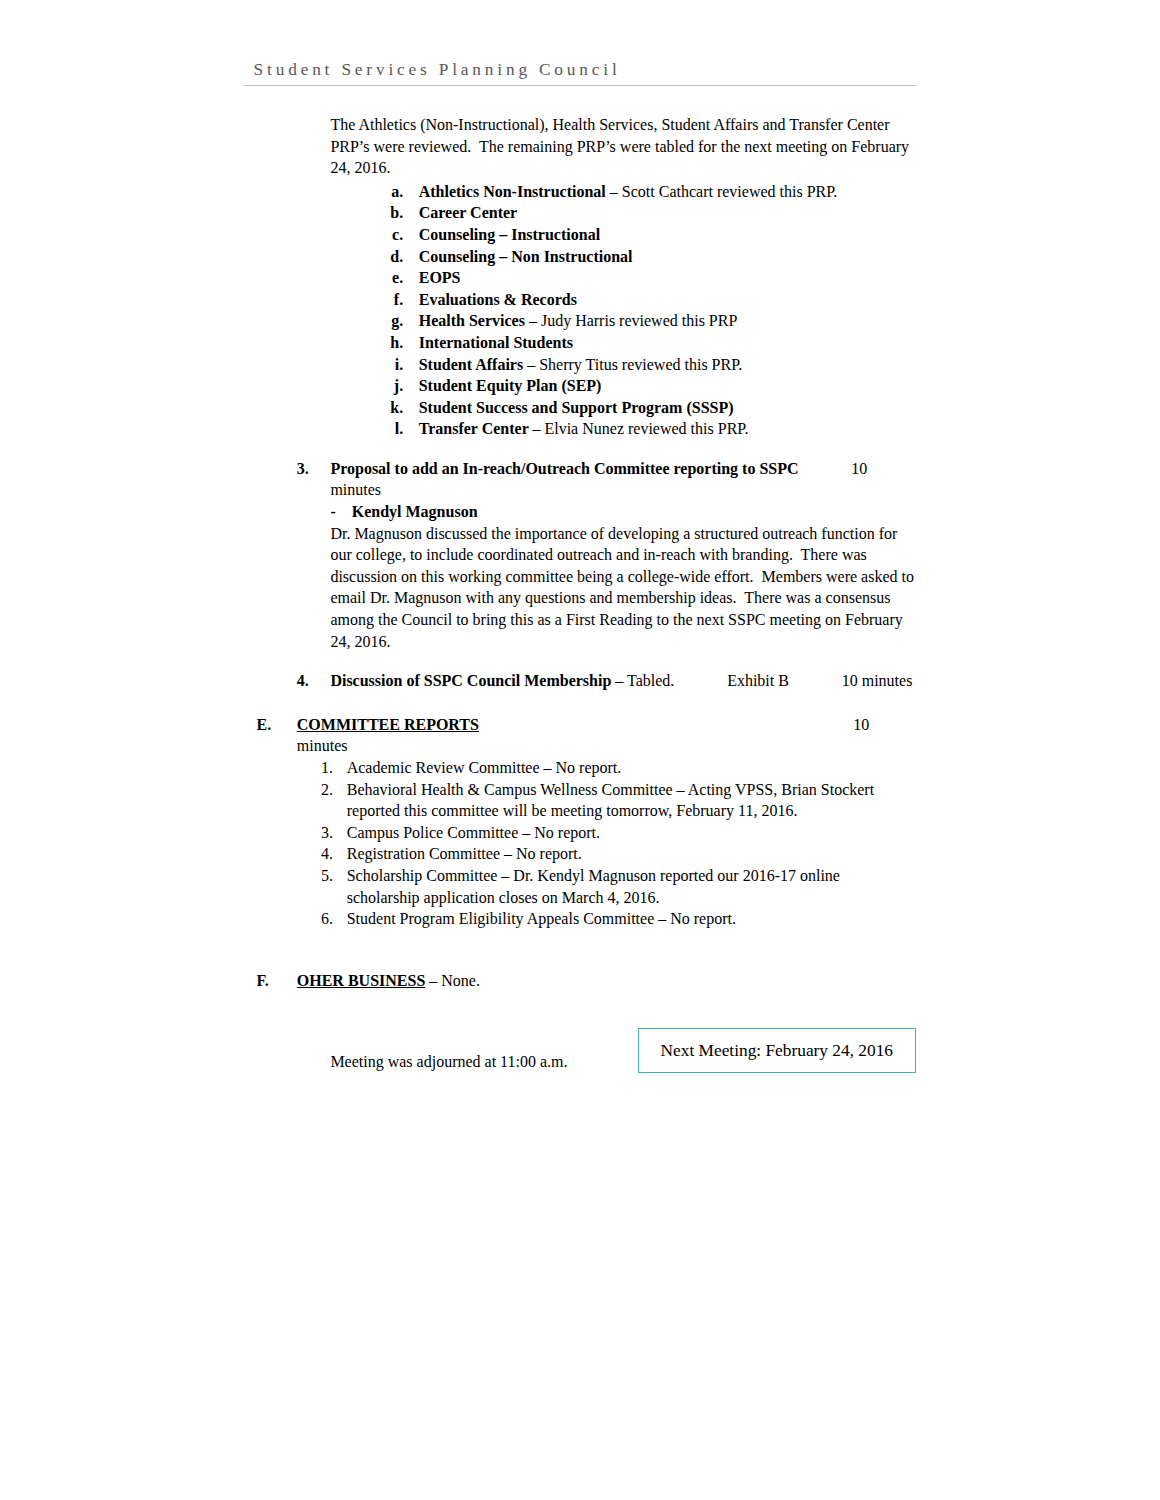Student Services Planning Council
The Athletics (Non-Instructional), Health Services, Student Affairs and Transfer Center PRP’s were reviewed. The remaining PRP’s were tabled for the next meeting on February 24, 2016.
Athletics Non-Instructional – Scott Cathcart reviewed this PRP.
Career Center
Counseling – Instructional
Counseling – Non Instructional
EOPS
Evaluations & Records
Health Services – Judy Harris reviewed this PRP
International Students
Student Affairs – Sherry Titus reviewed this PRP.
Student Equity Plan (SEP)
Student Success and Support Program (SSSP)
Transfer Center – Elvia Nunez reviewed this PRP.
3.
Proposal to add an In-reach/Outreach Committee reporting to SSPC 10 minutes
- Kendyl Magnuson
Dr. Magnuson discussed the importance of developing a structured outreach function for our college, to include coordinated outreach and in-reach with branding. There was discussion on this working committee being a college-wide effort. Members were asked to email Dr. Magnuson with any questions and membership ideas. There was a consensus among the Council to bring this as a First Reading to the next SSPC meeting on February 24, 2016.
4.
Discussion of SSPC Council Membership – Tabled.Exhibit B 10 minutes
E.
COMMITTEE REPORTS 10 minutes
Academic Review Committee – No report.
Behavioral Health & Campus Wellness Committee – Acting VPSS, Brian Stockert reported this committee will be meeting tomorrow, February 11, 2016.
Campus Police Committee – No report.
Registration Committee – No report.
Scholarship Committee – Dr. Kendyl Magnuson reported our 2016-17 online scholarship application closes on March 4, 2016.
Student Program Eligibility Appeals Committee – No report.
F.
OHER BUSINESS – None.
Meeting was adjourned at 11:00 a.m.
Next Meeting: February 24, 2016